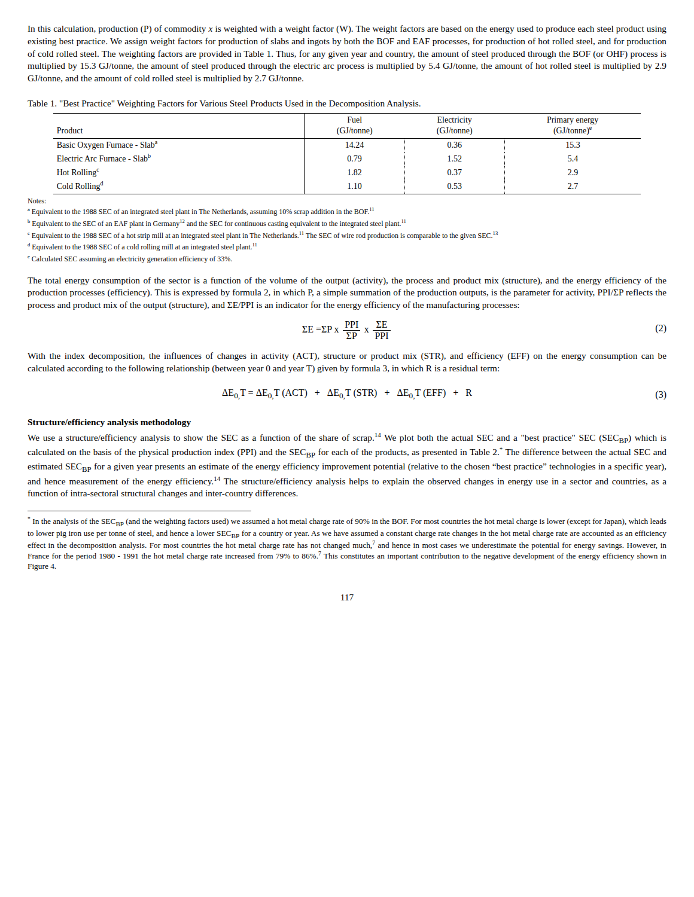In this calculation, production (P) of commodity x is weighted with a weight factor (W). The weight factors are based on the energy used to produce each steel product using existing best practice. We assign weight factors for production of slabs and ingots by both the BOF and EAF processes, for production of hot rolled steel, and for production of cold rolled steel. The weighting factors are provided in Table 1. Thus, for any given year and country, the amount of steel produced through the BOF (or OHF) process is multiplied by 15.3 GJ/tonne, the amount of steel produced through the electric arc process is multiplied by 5.4 GJ/tonne, the amount of hot rolled steel is multiplied by 2.9 GJ/tonne, and the amount of cold rolled steel is multiplied by 2.7 GJ/tonne.
Table 1. "Best Practice" Weighting Factors for Various Steel Products Used in the Decomposition Analysis.
| Product | Fuel (GJ/tonne) | Electricity (GJ/tonne) | Primary energy (GJ/tonne) e |
| --- | --- | --- | --- |
| Basic Oxygen Furnace - Slab a | 14.24 | 0.36 | 15.3 |
| Electric Arc Furnace - Slab b | 0.79 | 1.52 | 5.4 |
| Hot Rolling c | 1.82 | 0.37 | 2.9 |
| Cold Rolling d | 1.10 | 0.53 | 2.7 |
Notes:
a Equivalent to the 1988 SEC of an integrated steel plant in The Netherlands, assuming 10% scrap addition in the BOF.11
b Equivalent to the SEC of an EAF plant in Germany12 and the SEC for continuous casting equivalent to the integrated steel plant.11
c Equivalent to the 1988 SEC of a hot strip mill at an integrated steel plant in The Netherlands.11 The SEC of wire rod production is comparable to the given SEC.13
d Equivalent to the 1988 SEC of a cold rolling mill at an integrated steel plant.11
e Calculated SEC assuming an electricity generation efficiency of 33%.
The total energy consumption of the sector is a function of the volume of the output (activity), the process and product mix (structure), and the energy efficiency of the production processes (efficiency). This is expressed by formula 2, in which P, a simple summation of the production outputs, is the parameter for activity, PPI/ΣP reflects the process and product mix of the output (structure), and ΣE/PPI is an indicator for the energy efficiency of the manufacturing processes:
ΣE =ΣP x PPI ΣP x ΣE PPI (2)
With the index decomposition, the influences of changes in activity (ACT), structure or product mix (STR), and efficiency (EFF) on the energy consumption can be calculated according to the following relationship (between year 0 and year T) given by formula 3, in which R is a residual term:
ΔE0,T = ΔE0,T (ACT) + ΔE0,T (STR) + ΔE0,T (EFF) + R (3)
Structure/efficiency analysis methodology
We use a structure/efficiency analysis to show the SEC as a function of the share of scrap.14 We plot both the actual SEC and a "best practice" SEC (SECBP) which is calculated on the basis of the physical production index (PPI) and the SECBP for each of the products, as presented in Table 2.* The difference between the actual SEC and estimated SECBP for a given year presents an estimate of the energy efficiency improvement potential (relative to the chosen “best practice” technologies in a specific year), and hence measurement of the energy efficiency.14 The structure/efficiency analysis helps to explain the observed changes in energy use in a sector and countries, as a function of intra-sectoral structural changes and inter-country differences.
* In the analysis of the SECBP (and the weighting factors used) we assumed a hot metal charge rate of 90% in the BOF. For most countries the hot metal charge is lower (except for Japan), which leads to lower pig iron use per tonne of steel, and hence a lower SECBP for a country or year. As we have assumed a constant charge rate changes in the hot metal charge rate are accounted as an efficiency effect in the decomposition analysis. For most countries the hot metal charge rate has not changed much,7 and hence in most cases we underestimate the potential for energy savings. However, in France for the period 1980 - 1991 the hot metal charge rate increased from 79% to 86%.7 This constitutes an important contribution to the negative development of the energy efficiency shown in Figure 4.
117